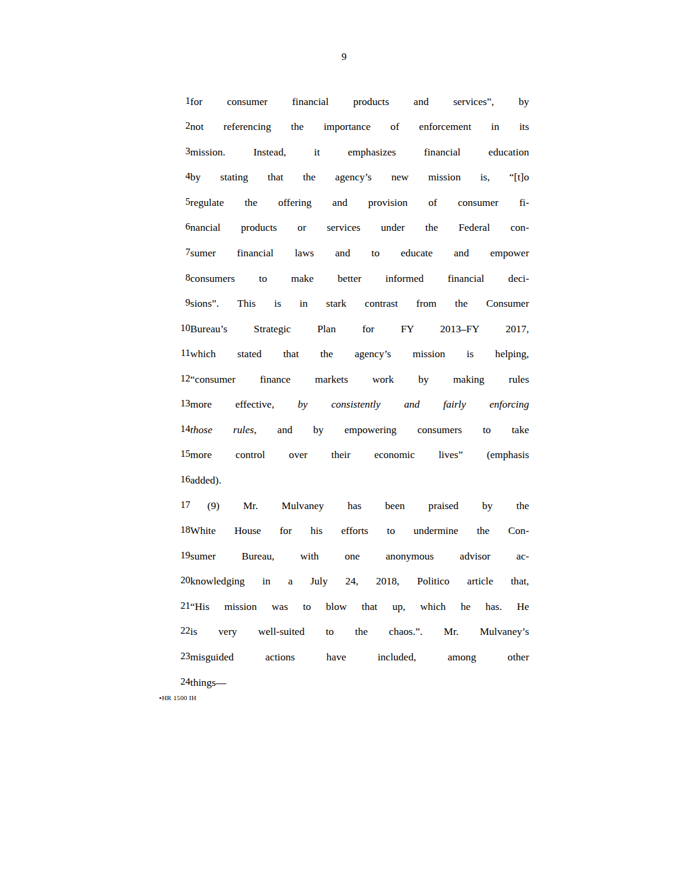9
| 1 | for consumer financial products and services”, by |
| 2 | not referencing the importance of enforcement in its |
| 3 | mission. Instead, it emphasizes financial education |
| 4 | by stating that the agency’s new mission is, “[t]o |
| 5 | regulate the offering and provision of consumer fi- |
| 6 | nancial products or services under the Federal con- |
| 7 | sumer financial laws and to educate and empower |
| 8 | consumers to make better informed financial deci- |
| 9 | sions”. This is in stark contrast from the Consumer |
| 10 | Bureau’s Strategic Plan for FY 2013–FY 2017, |
| 11 | which stated that the agency’s mission is helping, |
| 12 | “consumer finance markets work by making rules |
| 13 | more effective, by consistently and fairly enforcing |
| 14 | those rules , and by empowering consumers to take |
| 15 | more control over their economic lives” (emphasis |
| 16 | added). |
| 17 | (9) Mr. Mulvaney has been praised by the |
| 18 | White House for his efforts to undermine the Con- |
| 19 | sumer Bureau, with one anonymous advisor ac- |
| 20 | knowledging in a July 24, 2018, Politico article that, |
| 21 | “His mission was to blow that up, which he has. He |
| 22 | is very well-suited to the chaos.”. Mr. Mulvaney’s |
| 23 | misguided actions have included, among other |
| 24 | things— |
•HR 1500 IH